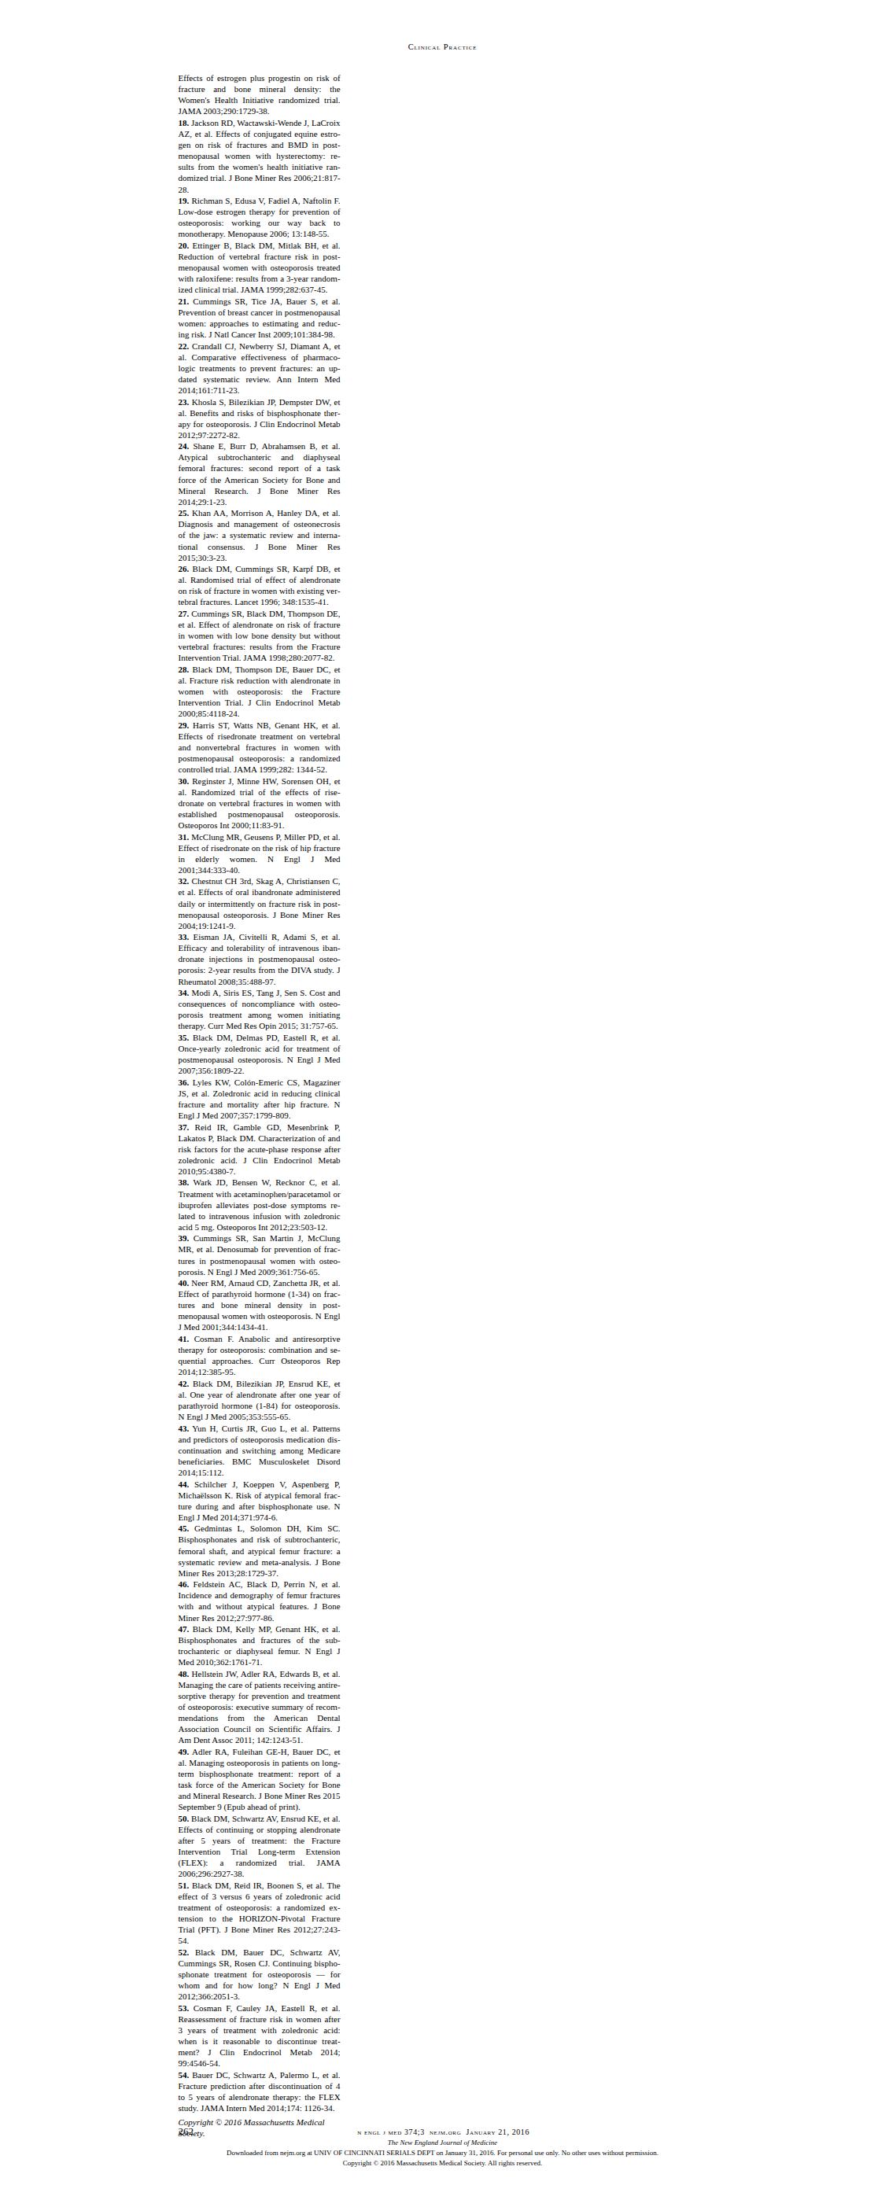Clinical Practice
Effects of estrogen plus progestin on risk of fracture and bone mineral density: the Women's Health Initiative randomized trial. JAMA 2003;290:1729-38.
18. Jackson RD, Wactawski-Wende J, LaCroix AZ, et al. Effects of conjugated equine estrogen on risk of fractures and BMD in postmenopausal women with hysterectomy: results from the women's health initiative randomized trial. J Bone Miner Res 2006;21:817-28.
19. Richman S, Edusa V, Fadiel A, Naftolin F. Low-dose estrogen therapy for prevention of osteoporosis: working our way back to monotherapy. Menopause 2006; 13:148-55.
20. Ettinger B, Black DM, Mitlak BH, et al. Reduction of vertebral fracture risk in postmenopausal women with osteoporosis treated with raloxifene: results from a 3-year randomized clinical trial. JAMA 1999;282:637-45.
21. Cummings SR, Tice JA, Bauer S, et al. Prevention of breast cancer in postmenopausal women: approaches to estimating and reducing risk. J Natl Cancer Inst 2009;101:384-98.
22. Crandall CJ, Newberry SJ, Diamant A, et al. Comparative effectiveness of pharmacologic treatments to prevent fractures: an updated systematic review. Ann Intern Med 2014;161:711-23.
23. Khosla S, Bilezikian JP, Dempster DW, et al. Benefits and risks of bisphosphonate therapy for osteoporosis. J Clin Endocrinol Metab 2012;97:2272-82.
24. Shane E, Burr D, Abrahamsen B, et al. Atypical subtrochanteric and diaphyseal femoral fractures: second report of a task force of the American Society for Bone and Mineral Research. J Bone Miner Res 2014;29:1-23.
25. Khan AA, Morrison A, Hanley DA, et al. Diagnosis and management of osteonecrosis of the jaw: a systematic review and international consensus. J Bone Miner Res 2015;30:3-23.
26. Black DM, Cummings SR, Karpf DB, et al. Randomised trial of effect of alendronate on risk of fracture in women with existing vertebral fractures. Lancet 1996; 348:1535-41.
27. Cummings SR, Black DM, Thompson DE, et al. Effect of alendronate on risk of fracture in women with low bone density but without vertebral fractures: results from the Fracture Intervention Trial. JAMA 1998;280:2077-82.
28. Black DM, Thompson DE, Bauer DC, et al. Fracture risk reduction with alendronate in women with osteoporosis: the Fracture Intervention Trial. J Clin Endocrinol Metab 2000;85:4118-24.
29. Harris ST, Watts NB, Genant HK, et al. Effects of risedronate treatment on vertebral and nonvertebral fractures in women with postmenopausal osteoporosis: a randomized controlled trial. JAMA 1999;282: 1344-52.
30. Reginster J, Minne HW, Sorensen OH, et al. Randomized trial of the effects of risedronate on vertebral fractures in women with established postmenopausal osteoporosis. Osteoporos Int 2000;11:83-91.
31. McClung MR, Geusens P, Miller PD, et al. Effect of risedronate on the risk of hip fracture in elderly women. N Engl J Med 2001;344:333-40.
32. Chestnut CH 3rd, Skag A, Christiansen C, et al. Effects of oral ibandronate administered daily or intermittently on fracture risk in postmenopausal osteoporosis. J Bone Miner Res 2004;19:1241-9.
33. Eisman JA, Civitelli R, Adami S, et al. Efficacy and tolerability of intravenous ibandronate injections in postmenopausal osteoporosis: 2-year results from the DIVA study. J Rheumatol 2008;35:488-97.
34. Modi A, Siris ES, Tang J, Sen S. Cost and consequences of noncompliance with osteoporosis treatment among women initiating therapy. Curr Med Res Opin 2015; 31:757-65.
35. Black DM, Delmas PD, Eastell R, et al. Once-yearly zoledronic acid for treatment of postmenopausal osteoporosis. N Engl J Med 2007;356:1809-22.
36. Lyles KW, Colón-Emeric CS, Magaziner JS, et al. Zoledronic acid in reducing clinical fracture and mortality after hip fracture. N Engl J Med 2007;357:1799-809.
37. Reid IR, Gamble GD, Mesenbrink P, Lakatos P, Black DM. Characterization of and risk factors for the acute-phase response after zoledronic acid. J Clin Endocrinol Metab 2010;95:4380-7.
38. Wark JD, Bensen W, Recknor C, et al. Treatment with acetaminophen/paracetamol or ibuprofen alleviates post-dose symptoms related to intravenous infusion with zoledronic acid 5 mg. Osteoporos Int 2012;23:503-12.
39. Cummings SR, San Martin J, McClung MR, et al. Denosumab for prevention of fractures in postmenopausal women with osteoporosis. N Engl J Med 2009;361:756-65.
40. Neer RM, Arnaud CD, Zanchetta JR, et al. Effect of parathyroid hormone (1-34) on fractures and bone mineral density in postmenopausal women with osteoporosis. N Engl J Med 2001;344:1434-41.
41. Cosman F. Anabolic and antiresorptive therapy for osteoporosis: combination and sequential approaches. Curr Osteoporos Rep 2014;12:385-95.
42. Black DM, Bilezikian JP, Ensrud KE, et al. One year of alendronate after one year of parathyroid hormone (1-84) for osteoporosis. N Engl J Med 2005;353:555-65.
43. Yun H, Curtis JR, Guo L, et al. Patterns and predictors of osteoporosis medication discontinuation and switching among Medicare beneficiaries. BMC Musculoskelet Disord 2014;15:112.
44. Schilcher J, Koeppen V, Aspenberg P, Michaëlsson K. Risk of atypical femoral fracture during and after bisphosphonate use. N Engl J Med 2014;371:974-6.
45. Gedmintas L, Solomon DH, Kim SC. Bisphosphonates and risk of subtrochanteric, femoral shaft, and atypical femur fracture: a systematic review and meta-analysis. J Bone Miner Res 2013;28:1729-37.
46. Feldstein AC, Black D, Perrin N, et al. Incidence and demography of femur fractures with and without atypical features. J Bone Miner Res 2012;27:977-86.
47. Black DM, Kelly MP, Genant HK, et al. Bisphosphonates and fractures of the subtrochanteric or diaphyseal femur. N Engl J Med 2010;362:1761-71.
48. Hellstein JW, Adler RA, Edwards B, et al. Managing the care of patients receiving antiresorptive therapy for prevention and treatment of osteoporosis: executive summary of recommendations from the American Dental Association Council on Scientific Affairs. J Am Dent Assoc 2011; 142:1243-51.
49. Adler RA, Fuleihan GE-H, Bauer DC, et al. Managing osteoporosis in patients on long-term bisphosphonate treatment: report of a task force of the American Society for Bone and Mineral Research. J Bone Miner Res 2015 September 9 (Epub ahead of print).
50. Black DM, Schwartz AV, Ensrud KE, et al. Effects of continuing or stopping alendronate after 5 years of treatment: the Fracture Intervention Trial Long-term Extension (FLEX): a randomized trial. JAMA 2006;296:2927-38.
51. Black DM, Reid IR, Boonen S, et al. The effect of 3 versus 6 years of zoledronic acid treatment of osteoporosis: a randomized extension to the HORIZON-Pivotal Fracture Trial (PFT). J Bone Miner Res 2012;27:243-54.
52. Black DM, Bauer DC, Schwartz AV, Cummings SR, Rosen CJ. Continuing bisphosphonate treatment for osteoporosis — for whom and for how long? N Engl J Med 2012;366:2051-3.
53. Cosman F, Cauley JA, Eastell R, et al. Reassessment of fracture risk in women after 3 years of treatment with zoledronic acid: when is it reasonable to discontinue treatment? J Clin Endocrinol Metab 2014; 99:4546-54.
54. Bauer DC, Schwartz A, Palermo L, et al. Fracture prediction after discontinuation of 4 to 5 years of alendronate therapy: the FLEX study. JAMA Intern Med 2014;174: 1126-34.
Copyright © 2016 Massachusetts Medical Society.
262 n engl j med 374;3 nejm.org January 21, 2016
The New England Journal of Medicine
Downloaded from nejm.org at UNIV OF CINCINNATI SERIALS DEPT on January 31, 2016. For personal use only. No other uses without permission.
Copyright © 2016 Massachusetts Medical Society. All rights reserved.